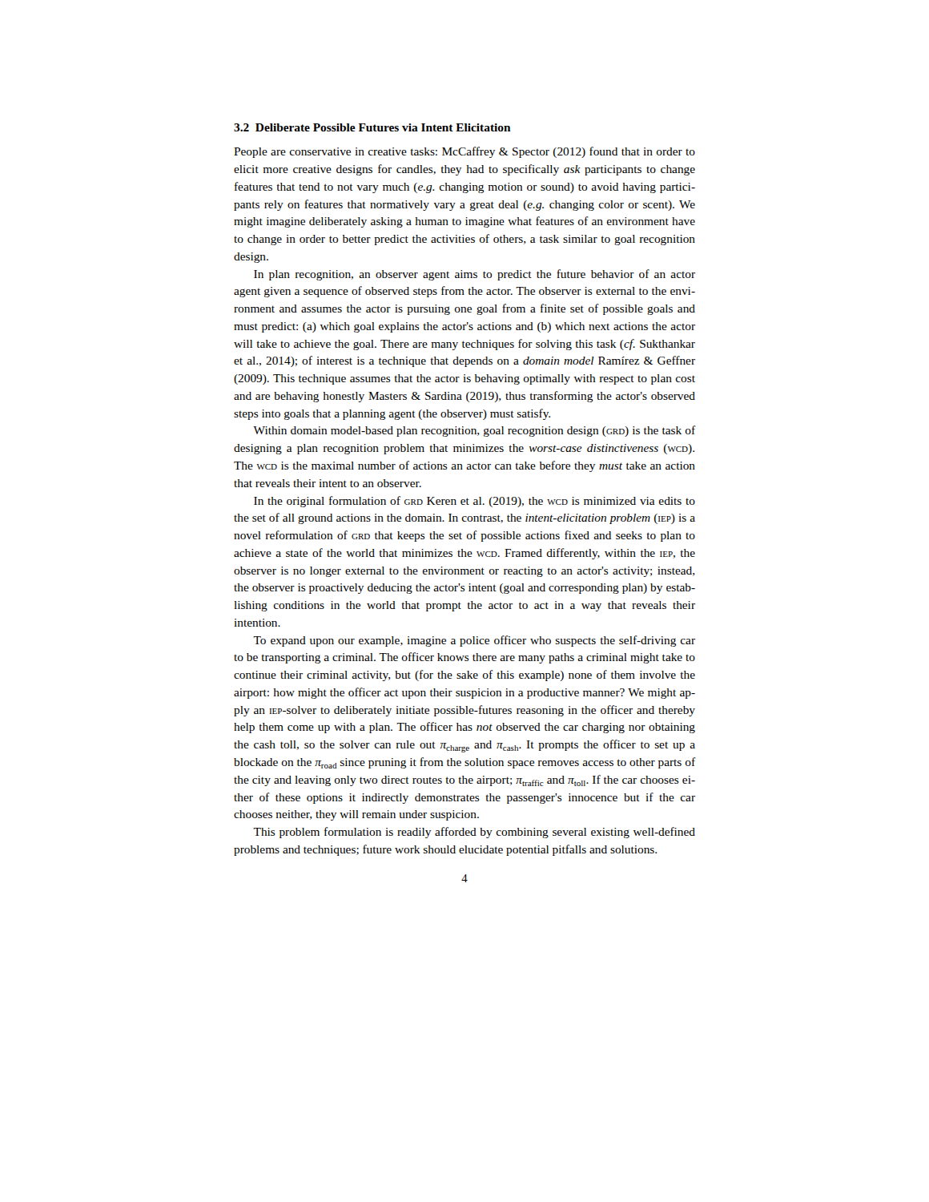3.2 Deliberate Possible Futures via Intent Elicitation
People are conservative in creative tasks: McCaffrey & Spector (2012) found that in order to elicit more creative designs for candles, they had to specifically ask participants to change features that tend to not vary much (e.g. changing motion or sound) to avoid having participants rely on features that normatively vary a great deal (e.g. changing color or scent). We might imagine deliberately asking a human to imagine what features of an environment have to change in order to better predict the activities of others, a task similar to goal recognition design.
In plan recognition, an observer agent aims to predict the future behavior of an actor agent given a sequence of observed steps from the actor. The observer is external to the environment and assumes the actor is pursuing one goal from a finite set of possible goals and must predict: (a) which goal explains the actor's actions and (b) which next actions the actor will take to achieve the goal. There are many techniques for solving this task (cf. Sukthankar et al., 2014); of interest is a technique that depends on a domain model Ramírez & Geffner (2009). This technique assumes that the actor is behaving optimally with respect to plan cost and are behaving honestly Masters & Sardina (2019), thus transforming the actor's observed steps into goals that a planning agent (the observer) must satisfy.
Within domain model-based plan recognition, goal recognition design (grd) is the task of designing a plan recognition problem that minimizes the worst-case distinctiveness (wcd). The wcd is the maximal number of actions an actor can take before they must take an action that reveals their intent to an observer.
In the original formulation of grd Keren et al. (2019), the wcd is minimized via edits to the set of all ground actions in the domain. In contrast, the intent-elicitation problem (iep) is a novel reformulation of grd that keeps the set of possible actions fixed and seeks to plan to achieve a state of the world that minimizes the wcd. Framed differently, within the iep, the observer is no longer external to the environment or reacting to an actor's activity; instead, the observer is proactively deducing the actor's intent (goal and corresponding plan) by establishing conditions in the world that prompt the actor to act in a way that reveals their intention.
To expand upon our example, imagine a police officer who suspects the self-driving car to be transporting a criminal. The officer knows there are many paths a criminal might take to continue their criminal activity, but (for the sake of this example) none of them involve the airport: how might the officer act upon their suspicion in a productive manner? We might apply an iep-solver to deliberately initiate possible-futures reasoning in the officer and thereby help them come up with a plan. The officer has not observed the car charging nor obtaining the cash toll, so the solver can rule out πcharge and πcash. It prompts the officer to set up a blockade on the πroad since pruning it from the solution space removes access to other parts of the city and leaving only two direct routes to the airport; πtraffic and πtoll. If the car chooses either of these options it indirectly demonstrates the passenger's innocence but if the car chooses neither, they will remain under suspicion.
This problem formulation is readily afforded by combining several existing well-defined problems and techniques; future work should elucidate potential pitfalls and solutions.
4